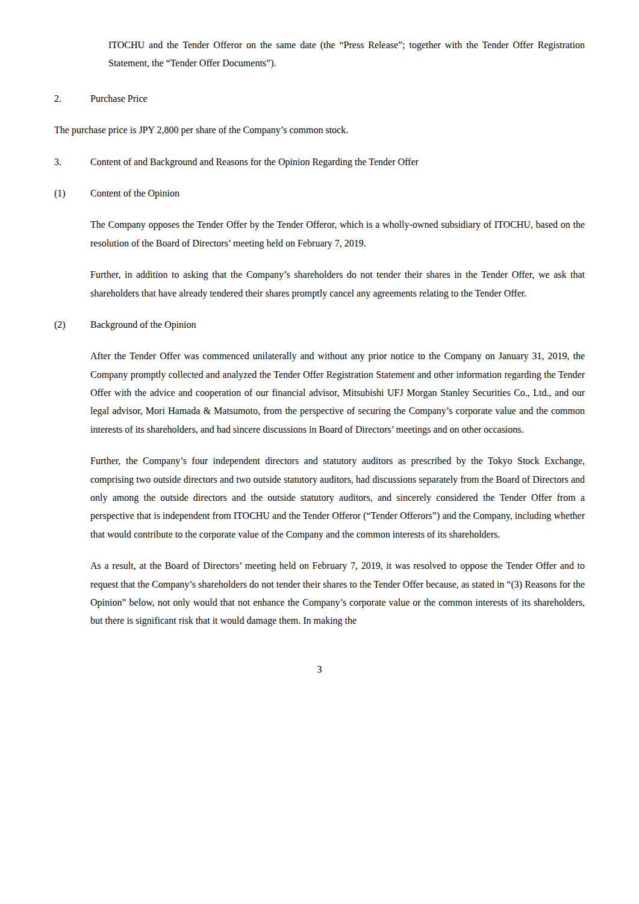ITOCHU and the Tender Offeror on the same date (the “Press Release”; together with the Tender Offer Registration Statement, the “Tender Offer Documents”).
2. Purchase Price
The purchase price is JPY 2,800 per share of the Company’s common stock.
3. Content of and Background and Reasons for the Opinion Regarding the Tender Offer
(1) Content of the Opinion
The Company opposes the Tender Offer by the Tender Offeror, which is a wholly-owned subsidiary of ITOCHU, based on the resolution of the Board of Directors’ meeting held on February 7, 2019.
Further, in addition to asking that the Company’s shareholders do not tender their shares in the Tender Offer, we ask that shareholders that have already tendered their shares promptly cancel any agreements relating to the Tender Offer.
(2) Background of the Opinion
After the Tender Offer was commenced unilaterally and without any prior notice to the Company on January 31, 2019, the Company promptly collected and analyzed the Tender Offer Registration Statement and other information regarding the Tender Offer with the advice and cooperation of our financial advisor, Mitsubishi UFJ Morgan Stanley Securities Co., Ltd., and our legal advisor, Mori Hamada & Matsumoto, from the perspective of securing the Company’s corporate value and the common interests of its shareholders, and had sincere discussions in Board of Directors’ meetings and on other occasions.
Further, the Company’s four independent directors and statutory auditors as prescribed by the Tokyo Stock Exchange, comprising two outside directors and two outside statutory auditors, had discussions separately from the Board of Directors and only among the outside directors and the outside statutory auditors, and sincerely considered the Tender Offer from a perspective that is independent from ITOCHU and the Tender Offeror (“Tender Offerors”) and the Company, including whether that would contribute to the corporate value of the Company and the common interests of its shareholders.
As a result, at the Board of Directors’ meeting held on February 7, 2019, it was resolved to oppose the Tender Offer and to request that the Company’s shareholders do not tender their shares to the Tender Offer because, as stated in “(3) Reasons for the Opinion” below, not only would that not enhance the Company’s corporate value or the common interests of its shareholders, but there is significant risk that it would damage them. In making the
3